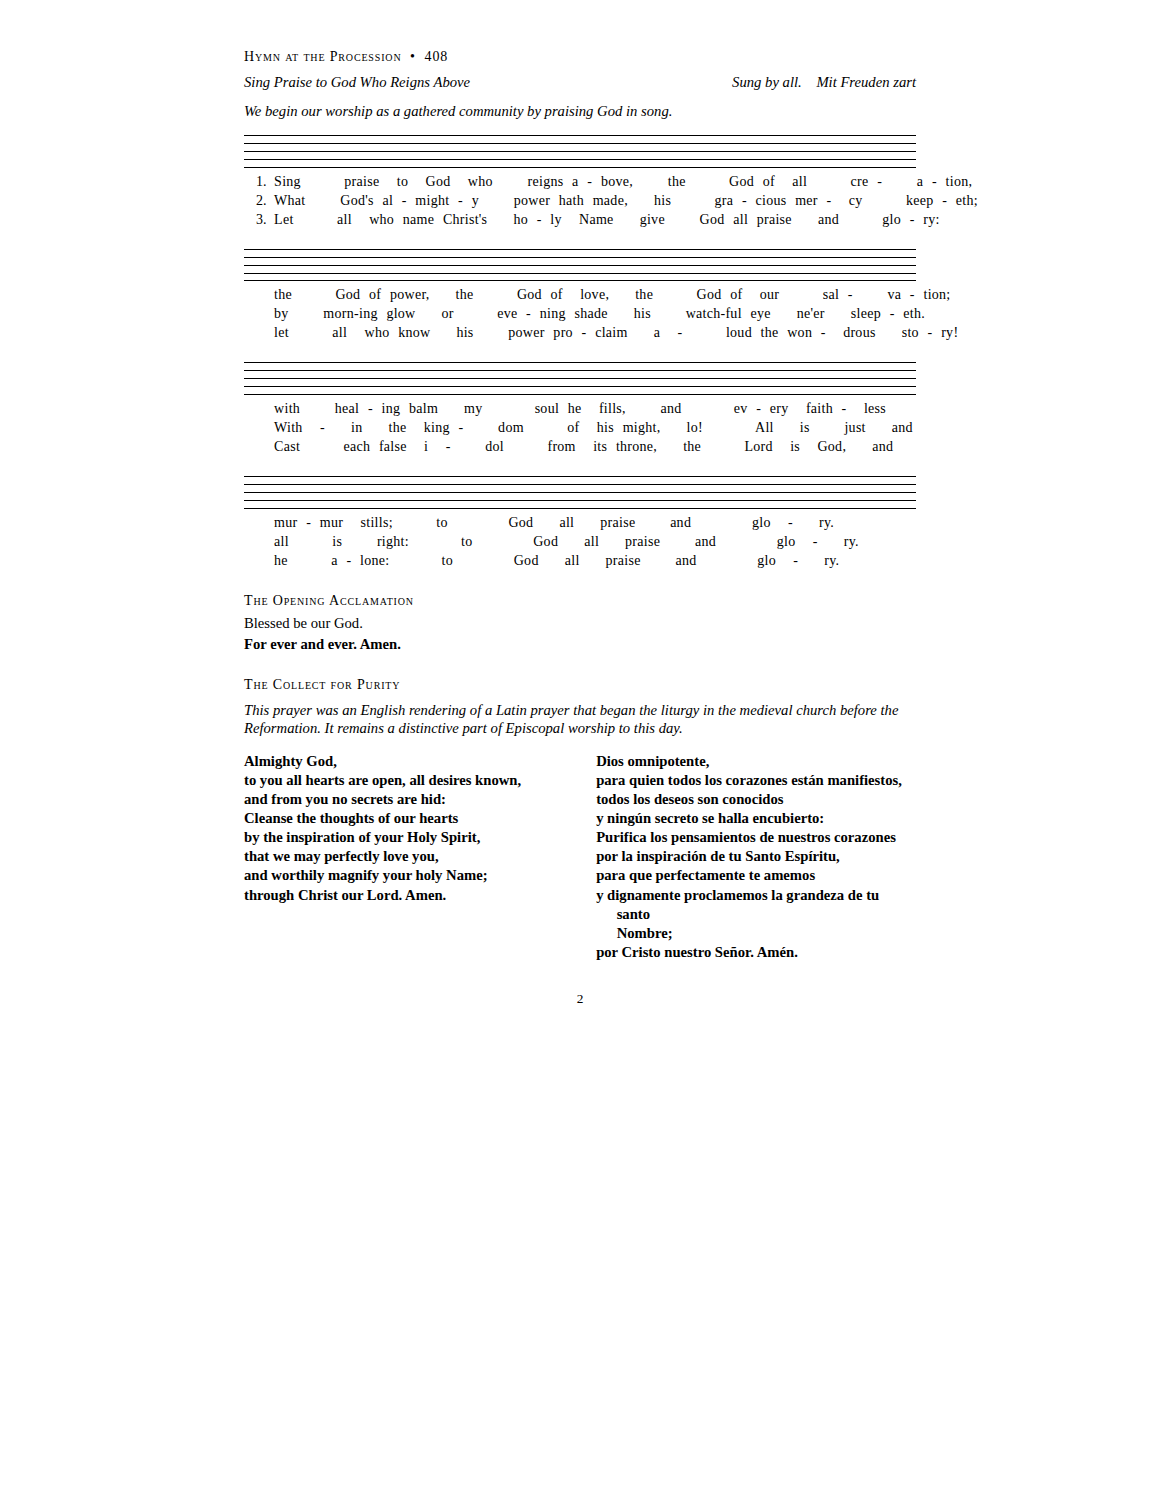Hymn at the Procession • 408
Sing Praise to God Who Reigns Above
Sung by all.
Mit Freuden zart
We begin our worship as a gathered community by praising God in song.
1. Sing praise to God who reigns a - bove, the God of all cre - a - tion,
2. What God's al - might - y power hath made, his gra - cious mer - cy keep - eth;
3. Let all who name Christ's ho - ly Name give God all praise and glo - ry:
1. the God of power, the God of love, the God of our sal - va - tion;
2. by morn-ing glow or eve - ning shade his watch-ful eye ne'er sleep - eth.
3. let all who know his power pro - claim a - loud the won - drous sto - ry!
1. with heal - ing balm my soul he fills, and ev - ery faith - less
2. With - in the king - dom of his might, lo! All is just and
3. Cast each false i - dol from its throne, the Lord is God, and
1. mur - mur stills; to God all praise and glo - ry.
2. all is right: to God all praise and glo - ry.
3. he a - lone: to God all praise and glo - ry.
The Opening Acclamation
Blessed be our God.
For ever and ever. Amen.
The Collect for Purity
This prayer was an English rendering of a Latin prayer that began the liturgy in the medieval church before the Reformation. It remains a distinctive part of Episcopal worship to this day.
Almighty God,
to you all hearts are open, all desires known,
and from you no secrets are hid:
Cleanse the thoughts of our hearts
by the inspiration of your Holy Spirit,
that we may perfectly love you,
and worthily magnify your holy Name;
through Christ our Lord. Amen.
Dios omnipotente,
para quien todos los corazones están manifiestos,
todos los deseos son conocidos
y ningún secreto se halla encubierto:
Purifica los pensamientos de nuestros corazones
por la inspiración de tu Santo Espíritu,
para que perfectamente te amemos
y dignamente proclamemos la grandeza de tu santo
Nombre;
por Cristo nuestro Señor. Amén.
2